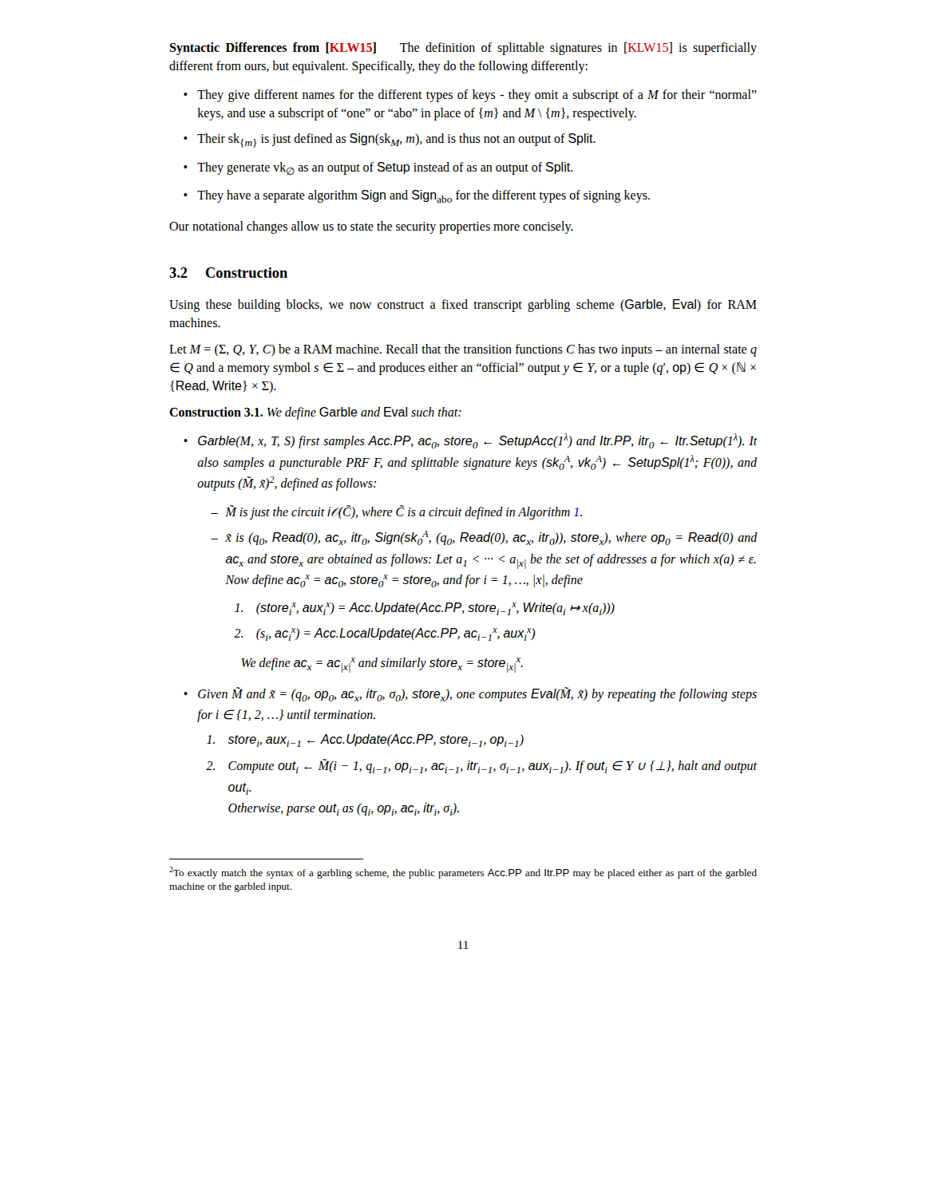Syntactic Differences from [KLW15] The definition of splittable signatures in [KLW15] is superficially different from ours, but equivalent. Specifically, they do the following differently:
They give different names for the different types of keys - they omit a subscript of a M for their “normal” keys, and use a subscript of “one” or “abo” in place of {m} and M \ {m}, respectively.
Their sk{m} is just defined as Sign(skM, m), and is thus not an output of Split.
They generate vk∅ as an output of Setup instead of as an output of Split.
They have a separate algorithm Sign and Signabo for the different types of signing keys.
Our notational changes allow us to state the security properties more concisely.
3.2 Construction
Using these building blocks, we now construct a fixed transcript garbling scheme (Garble, Eval) for RAM machines.
Let M = (Σ, Q, Y, C) be a RAM machine. Recall that the transition functions C has two inputs – an internal state q ∈ Q and a memory symbol s ∈ Σ – and produces either an “official” output y ∈ Y, or a tuple (q′, op) ∈ Q × (ℕ × {Read, Write} × Σ).
Construction 3.1. We define Garble and Eval such that:
Garble(M, x, T, S) first samples Acc.PP, ac0, store0 ← SetupAcc(1λ) and Itr.PP, itr0 ← Itr.Setup(1λ). It also samples a puncturable PRF F, and splittable signature keys (sk0A, vk0A) ← SetupSpl(1λ; F(0)), and outputs (M̃, x̃)2, defined as follows:
M̃ is just the circuit i𝒪(C̃), where C̃ is a circuit defined in Algorithm 1.
x̃ is (q0, Read(0), acx, itr0, Sign(sk0A, (q0, Read(0), acx, itr0)), storex), where op0 = Read(0) and acx and storex are obtained as follows: Let a1 < ··· < a|x| be the set of addresses a for which x(a) ≠ ε. Now define ac0x = ac0, store0x = store0, and for i = 1, …, |x|, define
(storeix, auxix) = Acc.Update(Acc.PP, storei−1x, Write(ai ↦ x(ai)))
(si, acix) = Acc.LocalUpdate(Acc.PP, aci−1x, auxix)
We define acx = ac|x|x and similarly storex = store|x|x.
Given M̃ and x̃ = (q0, op0, acx, itr0, σ0), storex), one computes Eval(M̃, x̃) by repeating the following steps for i ∈ {1, 2, …} until termination.
storei, auxi−1 ← Acc.Update(Acc.PP, storei−1, opi−1)
Compute outi ← M̃(i − 1, qi−1, opi−1, aci−1, itri−1, σi−1, auxi−1). If outi ∈ Y ∪ {⊥}, halt and output outi.
Otherwise, parse outi as (qi, opi, aci, itri, σi).
2To exactly match the syntax of a garbling scheme, the public parameters Acc.PP and Itr.PP may be placed either as part of the garbled machine or the garbled input.
11